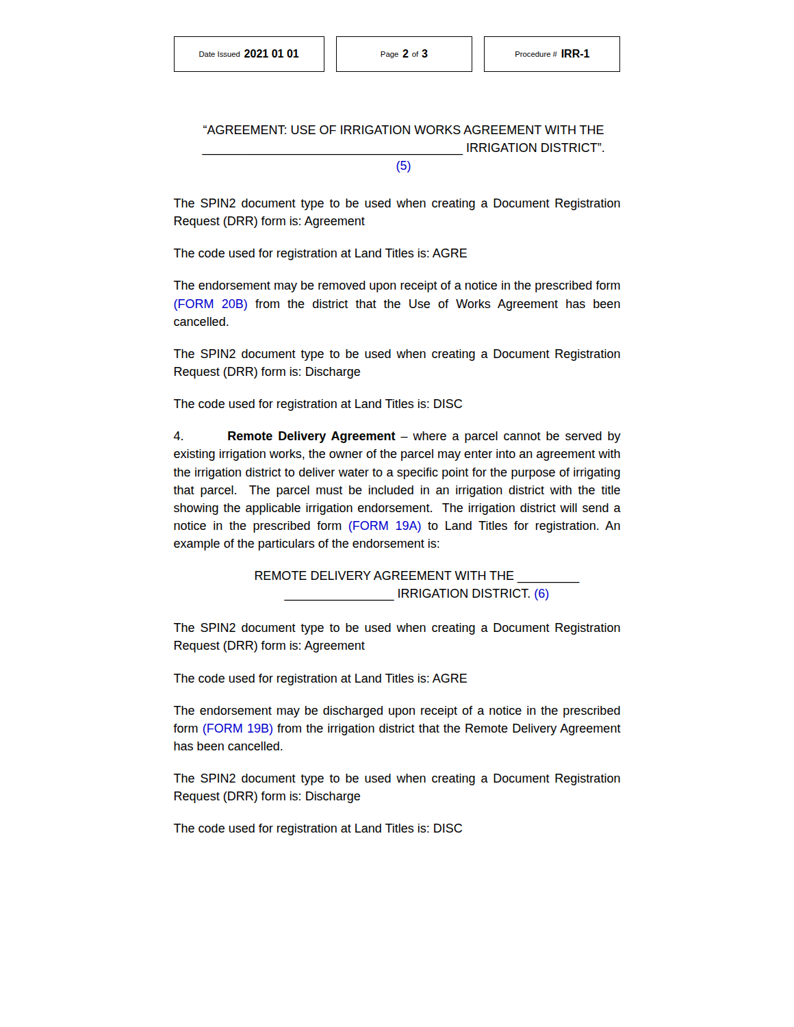Date Issued 2021 01 01
Page 2 of 3
Procedure #IRR-1
“AGREEMENT: USE OF IRRIGATION WORKS AGREEMENT WITH THE
______________________________________ IRRIGATION DISTRICT”. (5)
The SPIN2 document type to be used when creating a Document Registration Request (DRR) form is: Agreement
The code used for registration at Land Titles is: AGRE
The endorsement may be removed upon receipt of a notice in the prescribed form (FORM 20B) from the district that the Use of Works Agreement has been cancelled.
The SPIN2 document type to be used when creating a Document Registration Request (DRR) form is: Discharge
The code used for registration at Land Titles is: DISC
4. Remote Delivery Agreement – where a parcel cannot be served by existing irrigation works, the owner of the parcel may enter into an agreement with the irrigation district to deliver water to a specific point for the purpose of irrigating that parcel. The parcel must be included in an irrigation district with the title showing the applicable irrigation endorsement. The irrigation district will send a notice in the prescribed form (FORM 19A) to Land Titles for registration. An example of the particulars of the endorsement is:
REMOTE DELIVERY AGREEMENT WITH THE _________
________________ IRRIGATION DISTRICT. (6)
The SPIN2 document type to be used when creating a Document Registration Request (DRR) form is: Agreement
The code used for registration at Land Titles is: AGRE
The endorsement may be discharged upon receipt of a notice in the prescribed form (FORM 19B) from the irrigation district that the Remote Delivery Agreement has been cancelled.
The SPIN2 document type to be used when creating a Document Registration Request (DRR) form is: Discharge
The code used for registration at Land Titles is: DISC